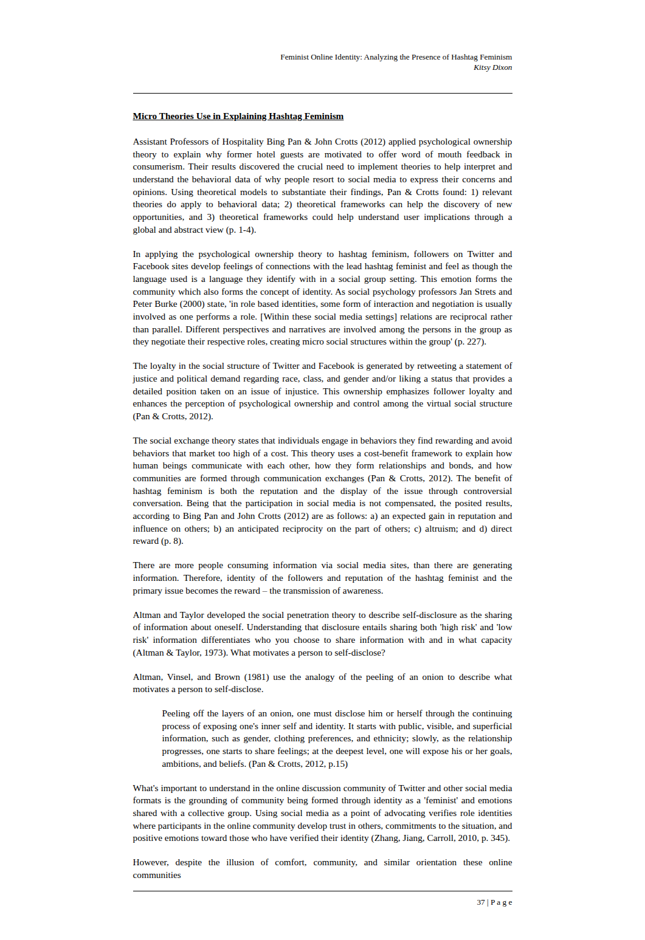Feminist Online Identity: Analyzing the Presence of Hashtag Feminism Kitsy Dixon
Micro Theories Use in Explaining Hashtag Feminism
Assistant Professors of Hospitality Bing Pan & John Crotts (2012) applied psychological ownership theory to explain why former hotel guests are motivated to offer word of mouth feedback in consumerism. Their results discovered the crucial need to implement theories to help interpret and understand the behavioral data of why people resort to social media to express their concerns and opinions. Using theoretical models to substantiate their findings, Pan & Crotts found: 1) relevant theories do apply to behavioral data; 2) theoretical frameworks can help the discovery of new opportunities, and 3) theoretical frameworks could help understand user implications through a global and abstract view (p. 1-4).
In applying the psychological ownership theory to hashtag feminism, followers on Twitter and Facebook sites develop feelings of connections with the lead hashtag feminist and feel as though the language used is a language they identify with in a social group setting. This emotion forms the community which also forms the concept of identity. As social psychology professors Jan Strets and Peter Burke (2000) state, 'in role based identities, some form of interaction and negotiation is usually involved as one performs a role. [Within these social media settings] relations are reciprocal rather than parallel. Different perspectives and narratives are involved among the persons in the group as they negotiate their respective roles, creating micro social structures within the group' (p. 227).
The loyalty in the social structure of Twitter and Facebook is generated by retweeting a statement of justice and political demand regarding race, class, and gender and/or liking a status that provides a detailed position taken on an issue of injustice. This ownership emphasizes follower loyalty and enhances the perception of psychological ownership and control among the virtual social structure (Pan & Crotts, 2012).
The social exchange theory states that individuals engage in behaviors they find rewarding and avoid behaviors that market too high of a cost. This theory uses a cost-benefit framework to explain how human beings communicate with each other, how they form relationships and bonds, and how communities are formed through communication exchanges (Pan & Crotts, 2012). The benefit of hashtag feminism is both the reputation and the display of the issue through controversial conversation. Being that the participation in social media is not compensated, the posited results, according to Bing Pan and John Crotts (2012) are as follows: a) an expected gain in reputation and influence on others; b) an anticipated reciprocity on the part of others; c) altruism; and d) direct reward (p. 8).
There are more people consuming information via social media sites, than there are generating information. Therefore, identity of the followers and reputation of the hashtag feminist and the primary issue becomes the reward – the transmission of awareness.
Altman and Taylor developed the social penetration theory to describe self-disclosure as the sharing of information about oneself. Understanding that disclosure entails sharing both 'high risk' and 'low risk' information differentiates who you choose to share information with and in what capacity (Altman & Taylor, 1973). What motivates a person to self-disclose?
Altman, Vinsel, and Brown (1981) use the analogy of the peeling of an onion to describe what motivates a person to self-disclose.
Peeling off the layers of an onion, one must disclose him or herself through the continuing process of exposing one's inner self and identity. It starts with public, visible, and superficial information, such as gender, clothing preferences, and ethnicity; slowly, as the relationship progresses, one starts to share feelings; at the deepest level, one will expose his or her goals, ambitions, and beliefs. (Pan & Crotts, 2012, p.15)
What's important to understand in the online discussion community of Twitter and other social media formats is the grounding of community being formed through identity as a 'feminist' and emotions shared with a collective group. Using social media as a point of advocating verifies role identities where participants in the online community develop trust in others, commitments to the situation, and positive emotions toward those who have verified their identity (Zhang, Jiang, Carroll, 2010, p. 345).
However, despite the illusion of comfort, community, and similar orientation these online communities
37 | P a g e